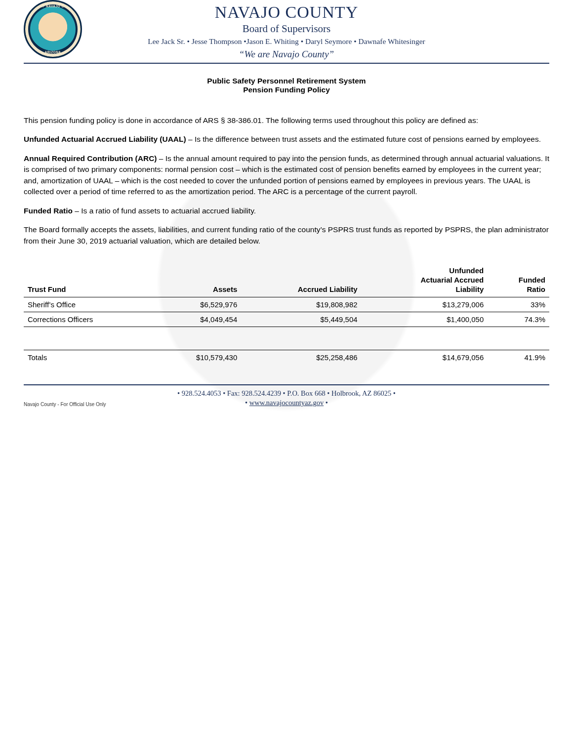SEAL OF NAVAJO COUNTY
ARIZONA
NAVAJO COUNTY
Board of Supervisors
Lee Jack Sr. • Jesse Thompson •Jason E. Whiting • Daryl Seymore • Dawnafe Whitesinger
“We are Navajo County”
Public Safety Personnel Retirement System Pension Funding Policy
This pension funding policy is done in accordance of ARS § 38-386.01. The following terms used throughout this policy are defined as:
Unfunded Actuarial Accrued Liability (UAAL) – Is the difference between trust assets and the estimated future cost of pensions earned by employees.
Annual Required Contribution (ARC) – Is the annual amount required to pay into the pension funds, as determined through annual actuarial valuations. It is comprised of two primary components: normal pension cost – which is the estimated cost of pension benefits earned by employees in the current year; and, amortization of UAAL – which is the cost needed to cover the unfunded portion of pensions earned by employees in previous years. The UAAL is collected over a period of time referred to as the amortization period. The ARC is a percentage of the current payroll.
Funded Ratio – Is a ratio of fund assets to actuarial accrued liability.
The Board formally accepts the assets, liabilities, and current funding ratio of the county’s PSPRS trust funds as reported by PSPRS, the plan administrator from their June 30, 2019 actuarial valuation, which are detailed below.
PSPRS trust fund assets, liabilities, and funded ratios as of June 30, 2019
| Trust Fund | Assets | Accrued Liability | Unfunded Actuarial Accrued Liability | Funded Ratio |
| --- | --- | --- | --- | --- |
| Sheriff’s Office | $6,529,976 | $19,808,982 | $13,279,006 | 33% |
| Corrections Officers | $4,049,454 | $5,449,504 | $1,400,050 | 74.3% |
| Totals | $10,579,430 | $25,258,486 | $14,679,056 | 41.9% |
Navajo County - For Official Use Only
• 928.524.4053 • Fax: 928.524.4239 • P.O. Box 668 • Holbrook, AZ 86025 •
• www.navajocountyaz.gov •